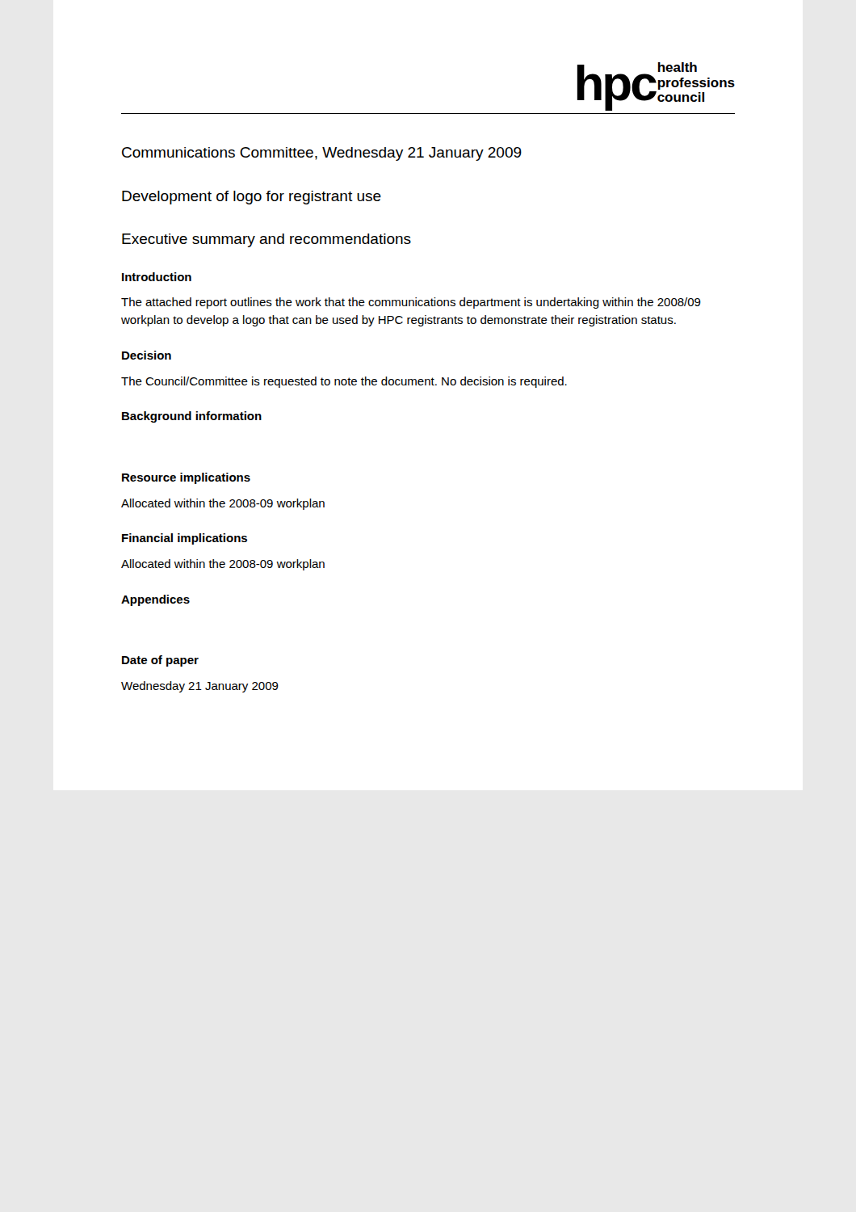hpc health
professions
council
Communications Committee, Wednesday 21 January 2009
Development of logo for registrant use
Executive summary and recommendations
Introduction
The attached report outlines the work that the communications department is undertaking within the 2008/09 workplan to develop a logo that can be used by HPC registrants to demonstrate their registration status.
Decision
The Council/Committee is requested to note the document. No decision is required.
Background information
Resource implications
Allocated within the 2008-09 workplan
Financial implications
Allocated within the 2008-09 workplan
Appendices
Date of paper
Wednesday 21 January 2009